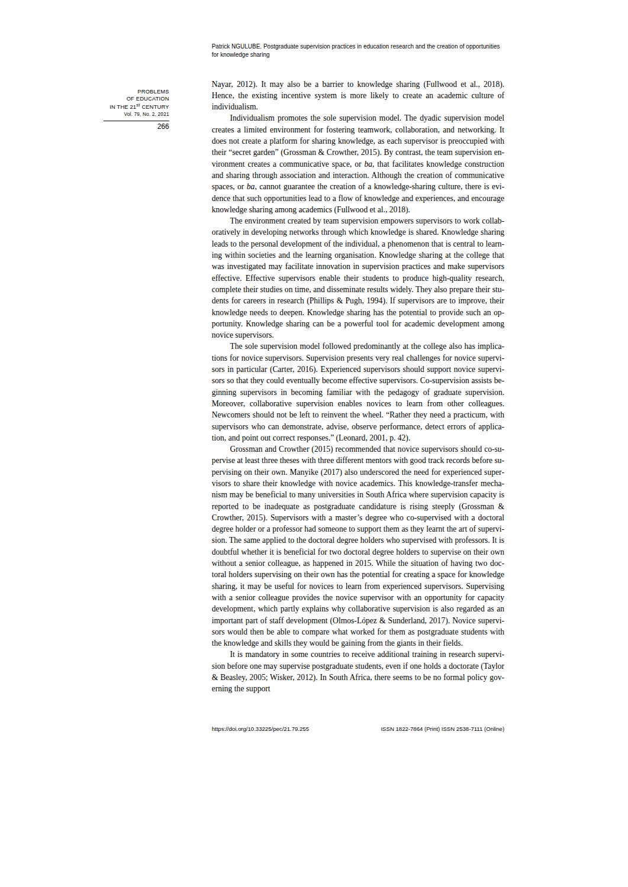Patrick NGULUBE. Postgraduate supervision practices in education research and the creation of opportunities for knowledge sharing
PROBLEMS
OF EDUCATION
IN THE 21st CENTURY
Vol. 79, No. 2, 2021
266
Nayar, 2012). It may also be a barrier to knowledge sharing (Fullwood et al., 2018). Hence, the existing incentive system is more likely to create an academic culture of individualism.
Individualism promotes the sole supervision model. The dyadic supervision model creates a limited environment for fostering teamwork, collaboration, and networking. It does not create a platform for sharing knowledge, as each supervisor is preoccupied with their “secret garden” (Grossman & Crowther, 2015). By contrast, the team supervision environment creates a communicative space, or ba, that facilitates knowledge construction and sharing through association and interaction. Although the creation of communicative spaces, or ba, cannot guarantee the creation of a knowledge-sharing culture, there is evidence that such opportunities lead to a flow of knowledge and experiences, and encourage knowledge sharing among academics (Fullwood et al., 2018).
The environment created by team supervision empowers supervisors to work collaboratively in developing networks through which knowledge is shared. Knowledge sharing leads to the personal development of the individual, a phenomenon that is central to learning within societies and the learning organisation. Knowledge sharing at the college that was investigated may facilitate innovation in supervision practices and make supervisors effective. Effective supervisors enable their students to produce high-quality research, complete their studies on time, and disseminate results widely. They also prepare their students for careers in research (Phillips & Pugh, 1994). If supervisors are to improve, their knowledge needs to deepen. Knowledge sharing has the potential to provide such an opportunity. Knowledge sharing can be a powerful tool for academic development among novice supervisors.
The sole supervision model followed predominantly at the college also has implications for novice supervisors. Supervision presents very real challenges for novice supervisors in particular (Carter, 2016). Experienced supervisors should support novice supervisors so that they could eventually become effective supervisors. Co-supervision assists beginning supervisors in becoming familiar with the pedagogy of graduate supervision. Moreover, collaborative supervision enables novices to learn from other colleagues. Newcomers should not be left to reinvent the wheel. “Rather they need a practicum, with supervisors who can demonstrate, advise, observe performance, detect errors of application, and point out correct responses.” (Leonard, 2001, p. 42).
Grossman and Crowther (2015) recommended that novice supervisors should co-supervise at least three theses with three different mentors with good track records before supervising on their own. Manyike (2017) also underscored the need for experienced supervisors to share their knowledge with novice academics. This knowledge-transfer mechanism may be beneficial to many universities in South Africa where supervision capacity is reported to be inadequate as postgraduate candidature is rising steeply (Grossman & Crowther, 2015). Supervisors with a master’s degree who co-supervised with a doctoral degree holder or a professor had someone to support them as they learnt the art of supervision. The same applied to the doctoral degree holders who supervised with professors. It is doubtful whether it is beneficial for two doctoral degree holders to supervise on their own without a senior colleague, as happened in 2015. While the situation of having two doctoral holders supervising on their own has the potential for creating a space for knowledge sharing, it may be useful for novices to learn from experienced supervisors. Supervising with a senior colleague provides the novice supervisor with an opportunity for capacity development, which partly explains why collaborative supervision is also regarded as an important part of staff development (Olmos-López & Sunderland, 2017). Novice supervisors would then be able to compare what worked for them as postgraduate students with the knowledge and skills they would be gaining from the giants in their fields.
It is mandatory in some countries to receive additional training in research supervision before one may supervise postgraduate students, even if one holds a doctorate (Taylor & Beasley, 2005; Wisker, 2012). In South Africa, there seems to be no formal policy governing the support
https://doi.org/10.33225/pec/21.79.255 ISSN 1822-7864 (Print) ISSN 2538-7111 (Online)